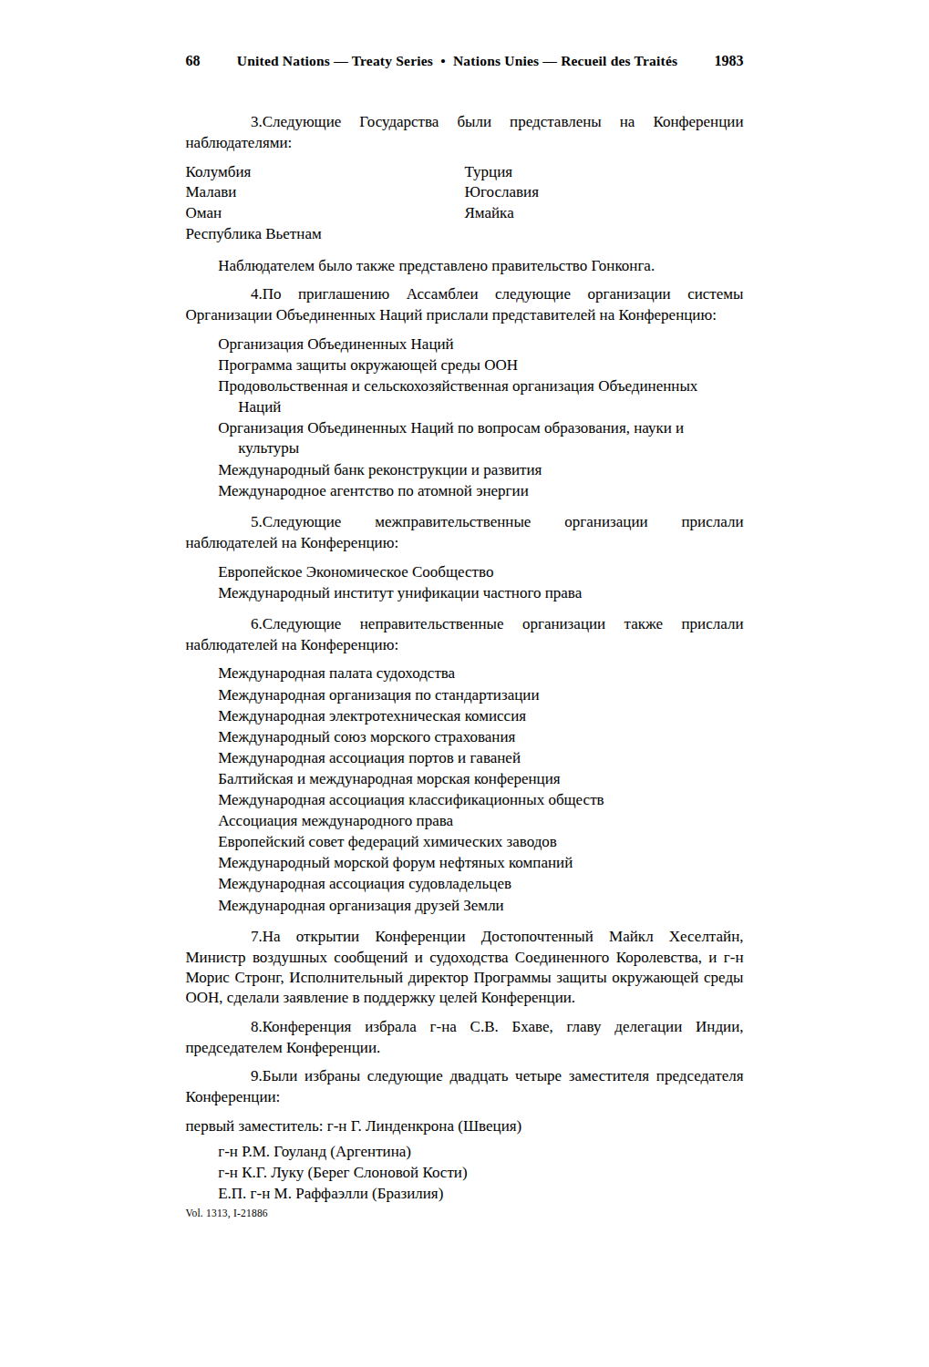68 United Nations — Treaty Series • Nations Unies — Recueil des Traités 1983
3. Следующие Государства были представлены на Конференции наблюдателями:
Колумбия
Малави
Оман
Республика Вьетнам
Турция
Югославия
Ямайка
Наблюдателем было также представлено правительство Гонконга.
4. По приглашению Ассамблеи следующие организации системы Организации Объединенных Наций прислали представителей на Конференцию:
Организация Объединенных Наций
Программа защиты окружающей среды ООН
Продовольственная и сельскохозяйственная организация Объединенных Наций
Организация Объединенных Наций по вопросам образования, науки и культуры
Международный банк реконструкции и развития
Международное агентство по атомной энергии
5. Следующие межправительственные организации прислали наблюдателей на Конференцию:
Европейское Экономическое Сообщество
Международный институт унификации частного права
6. Следующие неправительственные организации также прислали наблюдателей на Конференцию:
Международная палата судоходства
Международная организация по стандартизации
Международная электротехническая комиссия
Международный союз морского страхования
Международная ассоциация портов и гаваней
Балтийская и международная морская конференция
Международная ассоциация классификационных обществ
Ассоциация международного права
Европейский совет федераций химических заводов
Международный морской форум нефтяных компаний
Международная ассоциация судовладельцев
Международная организация друзей Земли
7. На открытии Конференции Достопочтенный Майкл Хеселтайн, Министр воздушных сообщений и судоходства Соединенного Королевства, и г-н Морис Стронг, Исполнительный директор Программы защиты окружающей среды ООН, сделали заявление в поддержку целей Конференции.
8. Конференция избрала г-на С.В. Бхаве, главу делегации Индии, председателем Конференции.
9. Были избраны следующие двадцать четыре заместителя председателя Конференции:
первый заместитель: г-н Г. Линденкрона (Швеция)
г-н Р.М. Гоуланд (Аргентина)
г-н К.Г. Луку (Берег Слоновой Кости)
Е.П. г-н М. Раффаэлли (Бразилия)
Vol. 1313, I-21886